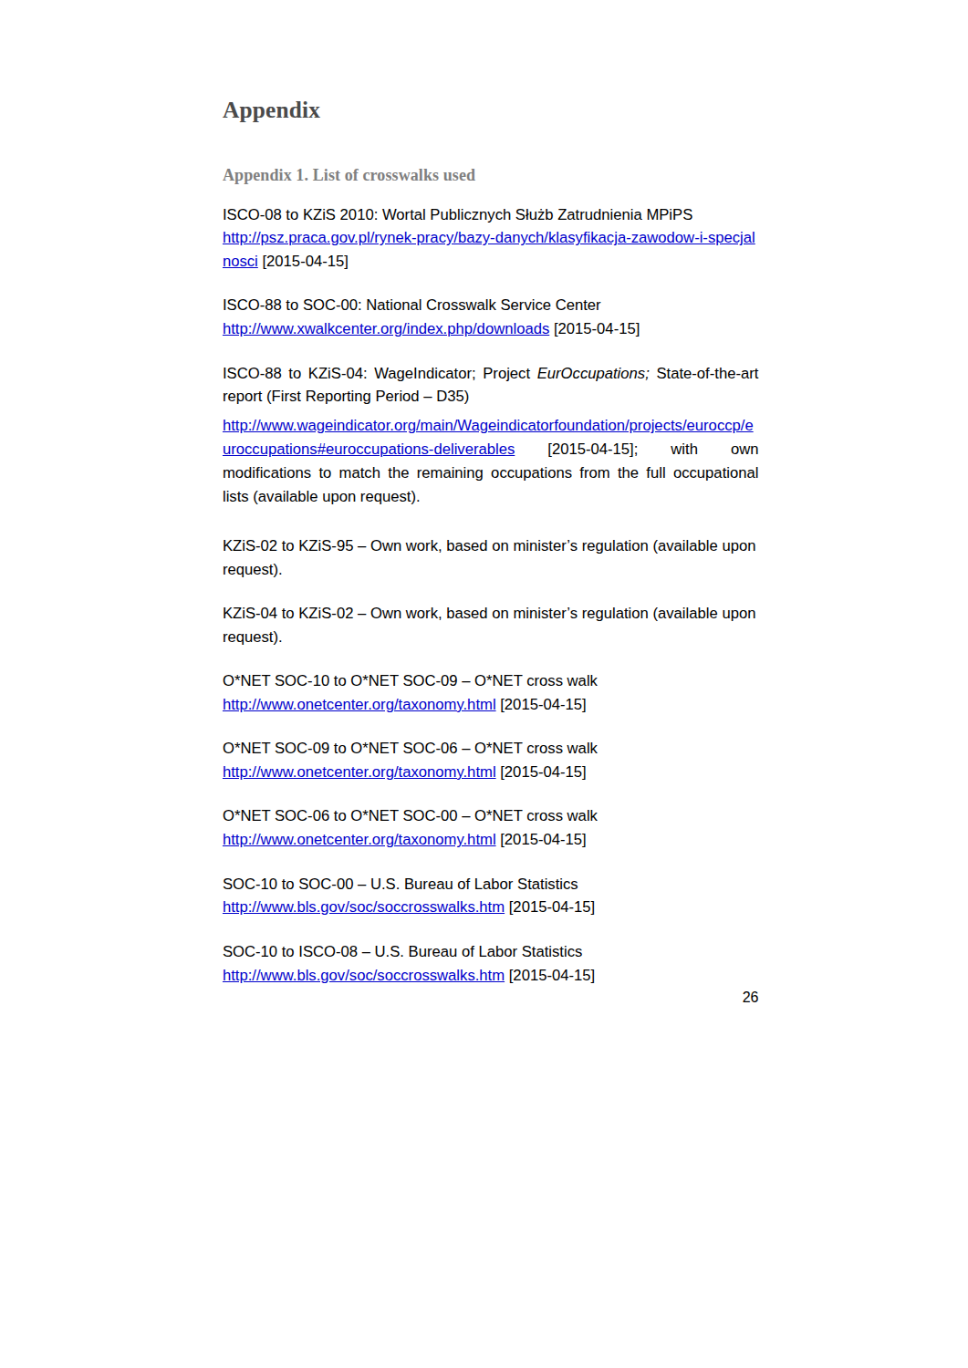Appendix
Appendix 1. List of crosswalks used
ISCO-08 to KZiS 2010: Wortal Publicznych Służb Zatrudnienia MPiPS
http://psz.praca.gov.pl/rynek-pracy/bazy-danych/klasyfikacja-zawodow-i-specjalnosci [2015-04-15]
ISCO-88 to SOC-00: National Crosswalk Service Center
http://www.xwalkcenter.org/index.php/downloads [2015-04-15]
ISCO-88 to KZiS-04: WageIndicator; Project EurOccupations; State-of-the-art report (First Reporting Period – D35)
http://www.wageindicator.org/main/Wageindicatorfoundation/projects/euroccp/euroccupations#euroccupations-deliverables [2015-04-15]; with own modifications to match the remaining occupations from the full occupational lists (available upon request).
KZiS-02 to KZiS-95 – Own work, based on minister’s regulation (available upon request).
KZiS-04 to KZiS-02 – Own work, based on minister’s regulation (available upon request).
O*NET SOC-10 to O*NET SOC-09 – O*NET cross walk
http://www.onetcenter.org/taxonomy.html [2015-04-15]
O*NET SOC-09 to O*NET SOC-06 – O*NET cross walk
http://www.onetcenter.org/taxonomy.html [2015-04-15]
O*NET SOC-06 to O*NET SOC-00 – O*NET cross walk
http://www.onetcenter.org/taxonomy.html [2015-04-15]
SOC-10 to SOC-00 – U.S. Bureau of Labor Statistics
http://www.bls.gov/soc/soccrosswalks.htm [2015-04-15]
SOC-10 to ISCO-08 – U.S. Bureau of Labor Statistics
http://www.bls.gov/soc/soccrosswalks.htm [2015-04-15]
26